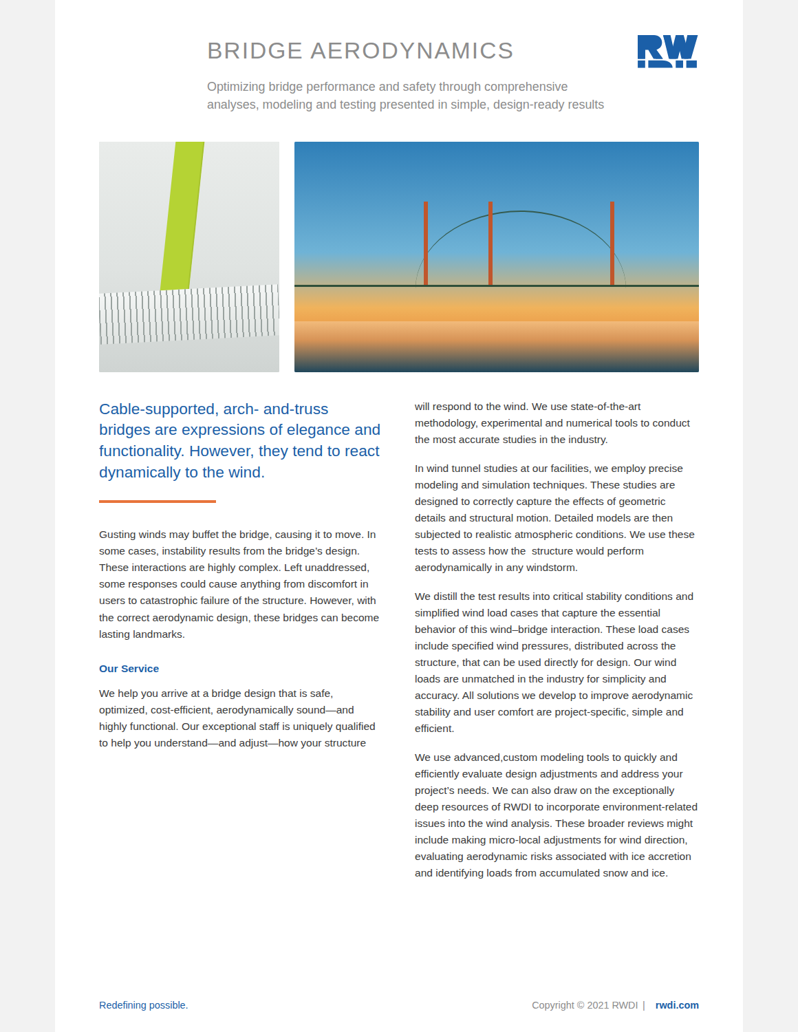Bridge Aerodynamics
Optimizing bridge performance and safety through comprehensive analyses, modeling and testing presented in simple, design-ready results
RWDI
Cable-supported, arch- and-truss bridges are expressions of elegance and functionality. However, they tend to react dynamically to the wind.
Gusting winds may buffet the bridge, causing it to move. In some cases, instability results from the bridge’s design. These interactions are highly complex. Left unaddressed, some responses could cause anything from discomfort in users to catastrophic failure of the structure. However, with the correct aerodynamic design, these bridges can become lasting landmarks.
Our Service
We help you arrive at a bridge design that is safe, optimized, cost-efficient, aerodynamically sound—and highly functional. Our exceptional staff is uniquely qualified to help you understand—and adjust—how your structure
will respond to the wind. We use state-of-the-art methodology, experimental and numerical tools to conduct the most accurate studies in the industry.
In wind tunnel studies at our facilities, we employ precise modeling and simulation techniques. These studies are designed to correctly capture the effects of geometric details and structural motion. Detailed models are then subjected to realistic atmospheric conditions. We use these tests to assess how the structure would perform aerodynamically in any windstorm.
We distill the test results into critical stability conditions and simplified wind load cases that capture the essential behavior of this wind–bridge interaction. These load cases include specified wind pressures, distributed across the structure, that can be used directly for design. Our wind loads are unmatched in the industry for simplicity and accuracy. All solutions we develop to improve aerodynamic stability and user comfort are project-specific, simple and efficient.
We use advanced,custom modeling tools to quickly and efficiently evaluate design adjustments and address your project’s needs. We can also draw on the exceptionally deep resources of RWDI to incorporate environment-related issues into the wind analysis. These broader reviews might include making micro-local adjustments for wind direction, evaluating aerodynamic risks associated with ice accretion and identifying loads from accumulated snow and ice.
Redefining possible. Copyright © 2021 RWDI| rwdi.com